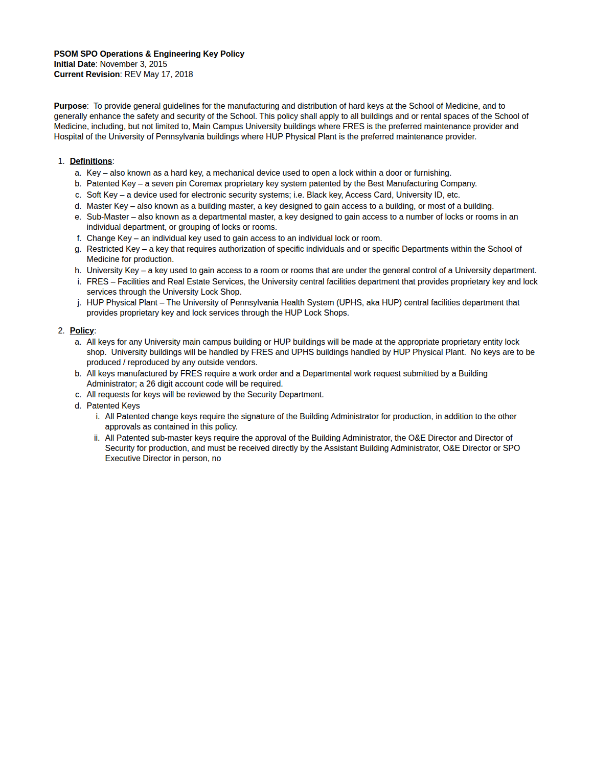PSOM SPO Operations & Engineering Key Policy
Initial Date: November 3, 2015
Current Revision: REV May 17, 2018
Purpose: To provide general guidelines for the manufacturing and distribution of hard keys at the School of Medicine, and to generally enhance the safety and security of the School. This policy shall apply to all buildings and or rental spaces of the School of Medicine, including, but not limited to, Main Campus University buildings where FRES is the preferred maintenance provider and Hospital of the University of Pennsylvania buildings where HUP Physical Plant is the preferred maintenance provider.
Definitions:
Key – also known as a hard key, a mechanical device used to open a lock within a door or furnishing.
Patented Key – a seven pin Coremax proprietary key system patented by the Best Manufacturing Company.
Soft Key – a device used for electronic security systems; i.e. Black key, Access Card, University ID, etc.
Master Key – also known as a building master, a key designed to gain access to a building, or most of a building.
Sub-Master – also known as a departmental master, a key designed to gain access to a number of locks or rooms in an individual department, or grouping of locks or rooms.
Change Key – an individual key used to gain access to an individual lock or room.
Restricted Key – a key that requires authorization of specific individuals and or specific Departments within the School of Medicine for production.
University Key – a key used to gain access to a room or rooms that are under the general control of a University department.
FRES – Facilities and Real Estate Services, the University central facilities department that provides proprietary key and lock services through the University Lock Shop.
HUP Physical Plant – The University of Pennsylvania Health System (UPHS, aka HUP) central facilities department that provides proprietary key and lock services through the HUP Lock Shops.
Policy:
All keys for any University main campus building or HUP buildings will be made at the appropriate proprietary entity lock shop. University buildings will be handled by FRES and UPHS buildings handled by HUP Physical Plant. No keys are to be produced / reproduced by any outside vendors.
All keys manufactured by FRES require a work order and a Departmental work request submitted by a Building Administrator; a 26 digit account code will be required.
All requests for keys will be reviewed by the Security Department.
Patented Keys
All Patented change keys require the signature of the Building Administrator for production, in addition to the other approvals as contained in this policy.
All Patented sub-master keys require the approval of the Building Administrator, the O&E Director and Director of Security for production, and must be received directly by the Assistant Building Administrator, O&E Director or SPO Executive Director in person, no